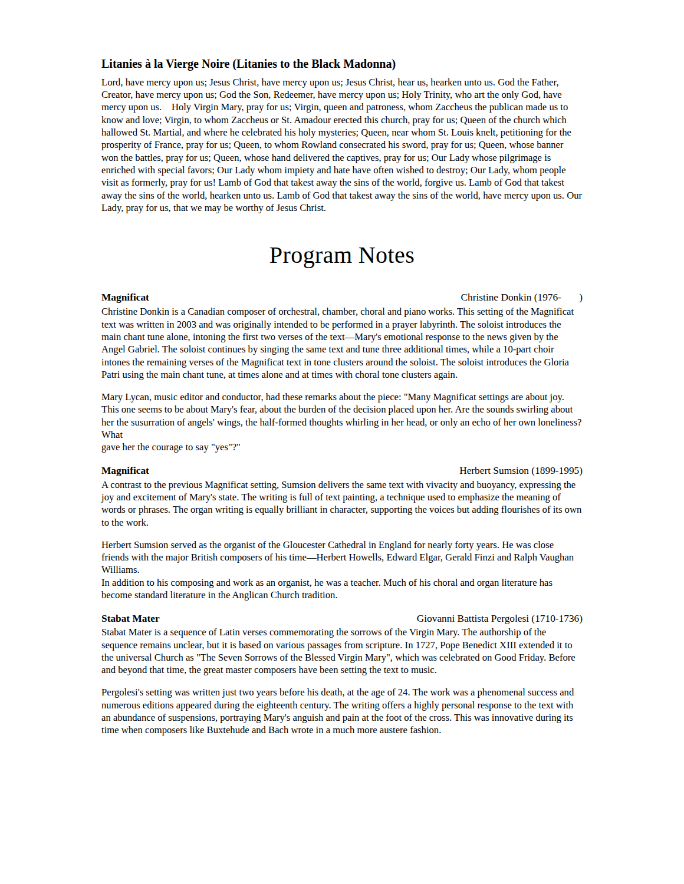Litanies à la Vierge Noire (Litanies to the Black Madonna)
Lord, have mercy upon us; Jesus Christ, have mercy upon us; Jesus Christ, hear us, hearken unto us. God the Father, Creator, have mercy upon us; God the Son, Redeemer, have mercy upon us; Holy Trinity, who art the only God, have mercy upon us. Holy Virgin Mary, pray for us; Virgin, queen and patroness, whom Zaccheus the publican made us to know and love; Virgin, to whom Zaccheus or St. Amadour erected this church, pray for us; Queen of the church which hallowed St. Martial, and where he celebrated his holy mysteries; Queen, near whom St. Louis knelt, petitioning for the prosperity of France, pray for us; Queen, to whom Rowland consecrated his sword, pray for us; Queen, whose banner won the battles, pray for us; Queen, whose hand delivered the captives, pray for us; Our Lady whose pilgrimage is enriched with special favors; Our Lady whom impiety and hate have often wished to destroy; Our Lady, whom people visit as formerly, pray for us! Lamb of God that takest away the sins of the world, forgive us. Lamb of God that takest away the sins of the world, hearken unto us. Lamb of God that takest away the sins of the world, have mercy upon us. Our Lady, pray for us, that we may be worthy of Jesus Christ.
Program Notes
Magnificat Christine Donkin (1976- )
Christine Donkin is a Canadian composer of orchestral, chamber, choral and piano works. This setting of the Magnificat text was written in 2003 and was originally intended to be performed in a prayer labyrinth. The soloist introduces the main chant tune alone, intoning the first two verses of the text—Mary's emotional response to the news given by the Angel Gabriel. The soloist continues by singing the same text and tune three additional times, while a 10-part choir intones the remaining verses of the Magnificat text in tone clusters around the soloist. The soloist introduces the Gloria Patri using the main chant tune, at times alone and at times with choral tone clusters again.
Mary Lycan, music editor and conductor, had these remarks about the piece: "Many Magnificat settings are about joy. This one seems to be about Mary's fear, about the burden of the decision placed upon her. Are the sounds swirling about her the susurration of angels' wings, the half-formed thoughts whirling in her head, or only an echo of her own loneliness? What
gave her the courage to say "yes"?"
Magnificat Herbert Sumsion (1899-1995)
A contrast to the previous Magnificat setting, Sumsion delivers the same text with vivacity and buoyancy, expressing the joy and excitement of Mary's state. The writing is full of text painting, a technique used to emphasize the meaning of words or phrases. The organ writing is equally brilliant in character, supporting the voices but adding flourishes of its own to the work.
Herbert Sumsion served as the organist of the Gloucester Cathedral in England for nearly forty years. He was close friends with the major British composers of his time—Herbert Howells, Edward Elgar, Gerald Finzi and Ralph Vaughan Williams.
In addition to his composing and work as an organist, he was a teacher. Much of his choral and organ literature has become standard literature in the Anglican Church tradition.
Stabat Mater Giovanni Battista Pergolesi (1710-1736)
Stabat Mater is a sequence of Latin verses commemorating the sorrows of the Virgin Mary. The authorship of the sequence remains unclear, but it is based on various passages from scripture. In 1727, Pope Benedict XIII extended it to the universal Church as "The Seven Sorrows of the Blessed Virgin Mary", which was celebrated on Good Friday. Before and beyond that time, the great master composers have been setting the text to music.
Pergolesi's setting was written just two years before his death, at the age of 24. The work was a phenomenal success and numerous editions appeared during the eighteenth century. The writing offers a highly personal response to the text with an abundance of suspensions, portraying Mary's anguish and pain at the foot of the cross. This was innovative during its time when composers like Buxtehude and Bach wrote in a much more austere fashion.